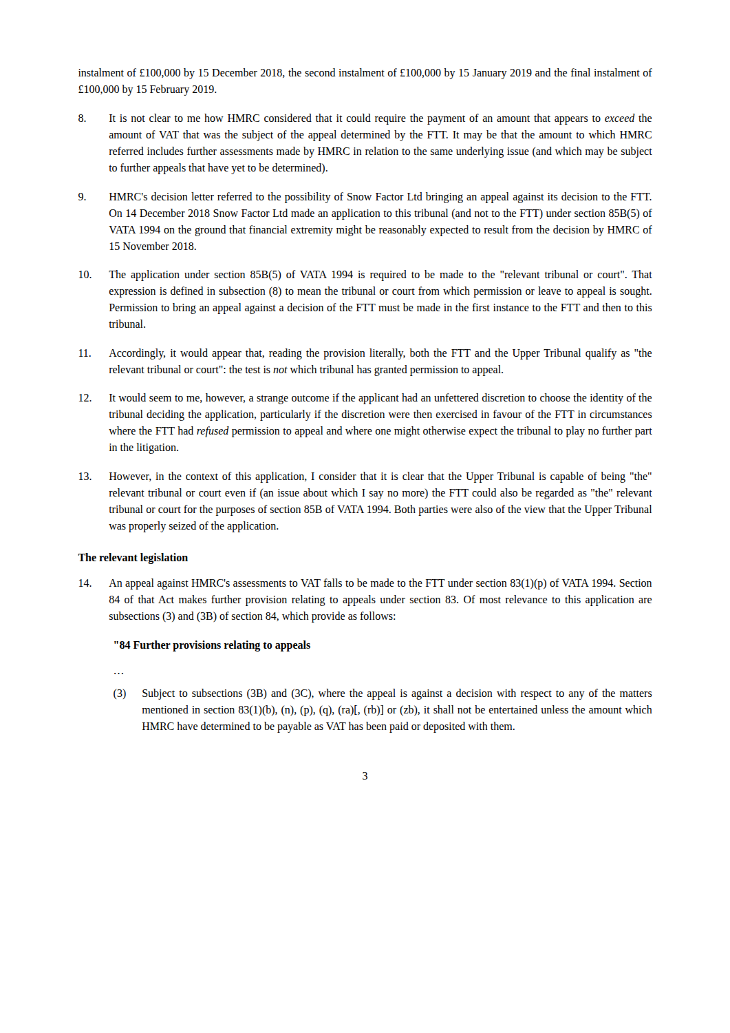instalment of £100,000 by 15 December 2018, the second instalment of £100,000 by 15 January 2019 and the final instalment of £100,000 by 15 February 2019.
8.
It is not clear to me how HMRC considered that it could require the payment of an amount that appears to exceed the amount of VAT that was the subject of the appeal determined by the FTT. It may be that the amount to which HMRC referred includes further assessments made by HMRC in relation to the same underlying issue (and which may be subject to further appeals that have yet to be determined).
9.
HMRC's decision letter referred to the possibility of Snow Factor Ltd bringing an appeal against its decision to the FTT. On 14 December 2018 Snow Factor Ltd made an application to this tribunal (and not to the FTT) under section 85B(5) of VATA 1994 on the ground that financial extremity might be reasonably expected to result from the decision by HMRC of 15 November 2018.
10.
The application under section 85B(5) of VATA 1994 is required to be made to the "relevant tribunal or court". That expression is defined in subsection (8) to mean the tribunal or court from which permission or leave to appeal is sought. Permission to bring an appeal against a decision of the FTT must be made in the first instance to the FTT and then to this tribunal.
11.
Accordingly, it would appear that, reading the provision literally, both the FTT and the Upper Tribunal qualify as "the relevant tribunal or court": the test is not which tribunal has granted permission to appeal.
12.
It would seem to me, however, a strange outcome if the applicant had an unfettered discretion to choose the identity of the tribunal deciding the application, particularly if the discretion were then exercised in favour of the FTT in circumstances where the FTT had refused permission to appeal and where one might otherwise expect the tribunal to play no further part in the litigation.
13.
However, in the context of this application, I consider that it is clear that the Upper Tribunal is capable of being "the" relevant tribunal or court even if (an issue about which I say no more) the FTT could also be regarded as "the" relevant tribunal or court for the purposes of section 85B of VATA 1994. Both parties were also of the view that the Upper Tribunal was properly seized of the application.
The relevant legislation
14.
An appeal against HMRC's assessments to VAT falls to be made to the FTT under section 83(1)(p) of VATA 1994. Section 84 of that Act makes further provision relating to appeals under section 83. Of most relevance to this application are subsections (3) and (3B) of section 84, which provide as follows:
"84 Further provisions relating to appeals
…
(3)
Subject to subsections (3B) and (3C), where the appeal is against a decision with respect to any of the matters mentioned in section 83(1)(b), (n), (p), (q), (ra)[, (rb)] or (zb), it shall not be entertained unless the amount which HMRC have determined to be payable as VAT has been paid or deposited with them.
3